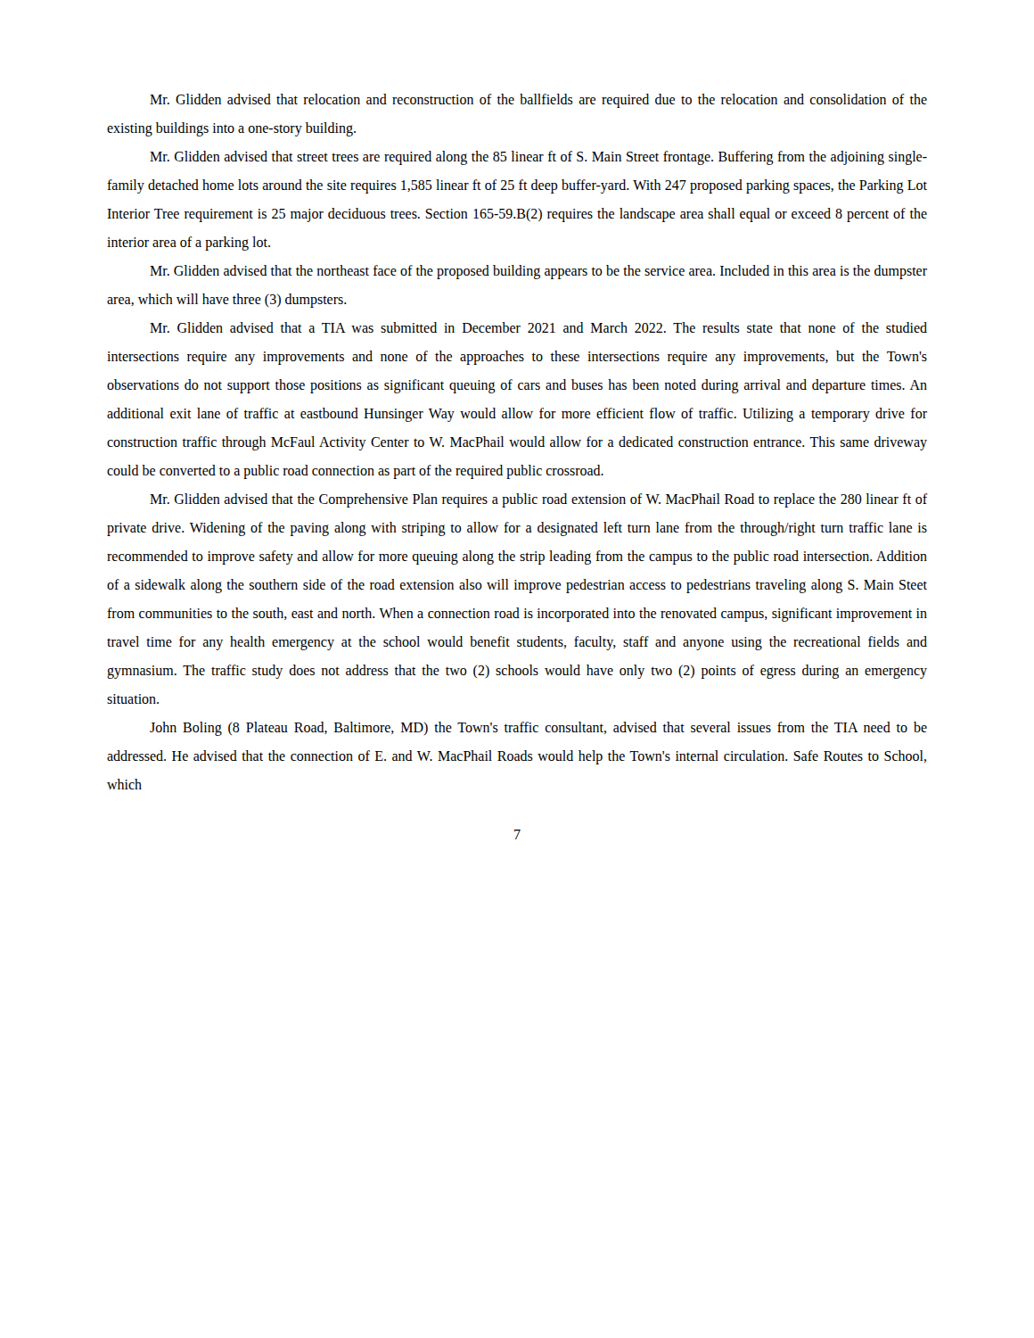Mr. Glidden advised that relocation and reconstruction of the ballfields are required due to the relocation and consolidation of the existing buildings into a one-story building.
Mr. Glidden advised that street trees are required along the 85 linear ft of S. Main Street frontage. Buffering from the adjoining single-family detached home lots around the site requires 1,585 linear ft of 25 ft deep buffer-yard. With 247 proposed parking spaces, the Parking Lot Interior Tree requirement is 25 major deciduous trees. Section 165-59.B(2) requires the landscape area shall equal or exceed 8 percent of the interior area of a parking lot.
Mr. Glidden advised that the northeast face of the proposed building appears to be the service area. Included in this area is the dumpster area, which will have three (3) dumpsters.
Mr. Glidden advised that a TIA was submitted in December 2021 and March 2022. The results state that none of the studied intersections require any improvements and none of the approaches to these intersections require any improvements, but the Town's observations do not support those positions as significant queuing of cars and buses has been noted during arrival and departure times. An additional exit lane of traffic at eastbound Hunsinger Way would allow for more efficient flow of traffic. Utilizing a temporary drive for construction traffic through McFaul Activity Center to W. MacPhail would allow for a dedicated construction entrance. This same driveway could be converted to a public road connection as part of the required public crossroad.
Mr. Glidden advised that the Comprehensive Plan requires a public road extension of W. MacPhail Road to replace the 280 linear ft of private drive. Widening of the paving along with striping to allow for a designated left turn lane from the through/right turn traffic lane is recommended to improve safety and allow for more queuing along the strip leading from the campus to the public road intersection. Addition of a sidewalk along the southern side of the road extension also will improve pedestrian access to pedestrians traveling along S. Main Steet from communities to the south, east and north. When a connection road is incorporated into the renovated campus, significant improvement in travel time for any health emergency at the school would benefit students, faculty, staff and anyone using the recreational fields and gymnasium. The traffic study does not address that the two (2) schools would have only two (2) points of egress during an emergency situation.
John Boling (8 Plateau Road, Baltimore, MD) the Town's traffic consultant, advised that several issues from the TIA need to be addressed. He advised that the connection of E. and W. MacPhail Roads would help the Town's internal circulation. Safe Routes to School, which
7